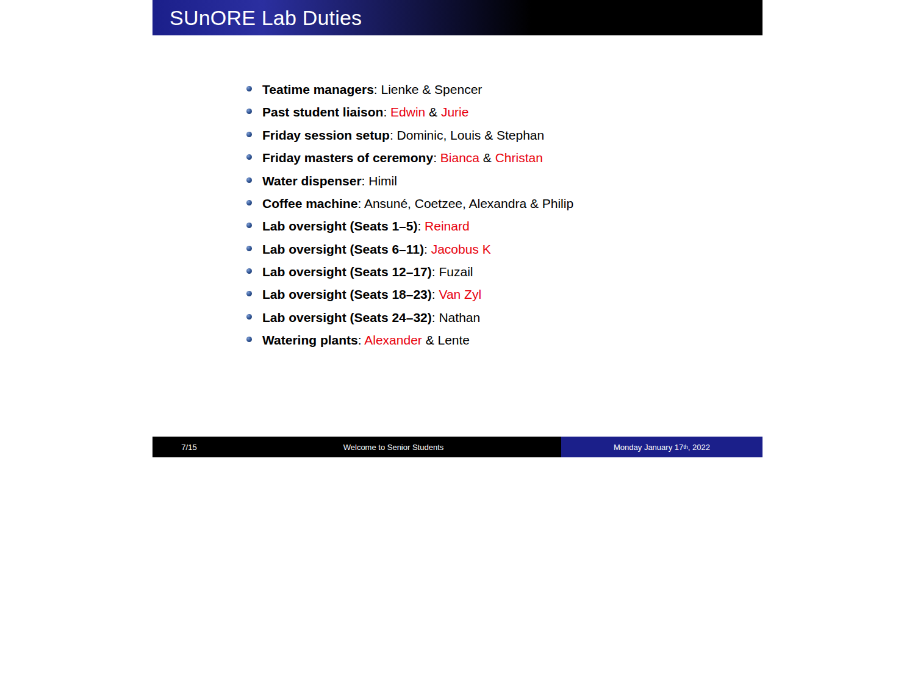SUnORE Lab Duties
Teatime managers: Lienke & Spencer
Past student liaison: Edwin & Jurie
Friday session setup: Dominic, Louis & Stephan
Friday masters of ceremony: Bianca & Christan
Water dispenser: Himil
Coffee machine: Ansuné, Coetzee, Alexandra & Philip
Lab oversight (Seats 1–5): Reinard
Lab oversight (Seats 6–11): Jacobus K
Lab oversight (Seats 12–17): Fuzail
Lab oversight (Seats 18–23): Van Zyl
Lab oversight (Seats 24–32): Nathan
Watering plants: Alexander & Lente
7/15
Welcome to Senior Students
Monday January 17th, 2022